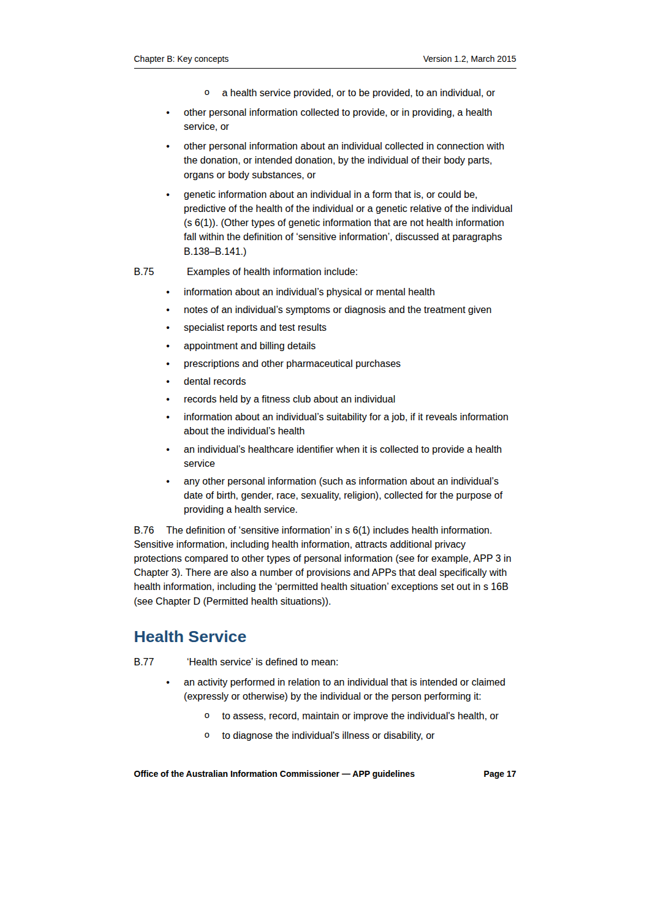Chapter B: Key concepts Version 1.2, March 2015
a health service provided, or to be provided, to an individual, or
other personal information collected to provide, or in providing, a health service, or
other personal information about an individual collected in connection with the donation, or intended donation, by the individual of their body parts, organs or body substances, or
genetic information about an individual in a form that is, or could be, predictive of the health of the individual or a genetic relative of the individual (s 6(1)). (Other types of genetic information that are not health information fall within the definition of ‘sensitive information’, discussed at paragraphs B.138–B.141.)
B.75 Examples of health information include:
information about an individual’s physical or mental health
notes of an individual’s symptoms or diagnosis and the treatment given
specialist reports and test results
appointment and billing details
prescriptions and other pharmaceutical purchases
dental records
records held by a fitness club about an individual
information about an individual’s suitability for a job, if it reveals information about the individual’s health
an individual’s healthcare identifier when it is collected to provide a health service
any other personal information (such as information about an individual’s date of birth, gender, race, sexuality, religion), collected for the purpose of providing a health service.
B.76 The definition of ‘sensitive information’ in s 6(1) includes health information. Sensitive information, including health information, attracts additional privacy protections compared to other types of personal information (see for example, APP 3 in Chapter 3). There are also a number of provisions and APPs that deal specifically with health information, including the ‘permitted health situation’ exceptions set out in s 16B (see Chapter D (Permitted health situations)).
Health Service
B.77 ‘Health service’ is defined to mean:
an activity performed in relation to an individual that is intended or claimed (expressly or otherwise) by the individual or the person performing it:
to assess, record, maintain or improve the individual's health, or
to diagnose the individual's illness or disability, or
Office of the Australian Information Commissioner — APP guidelines Page 17